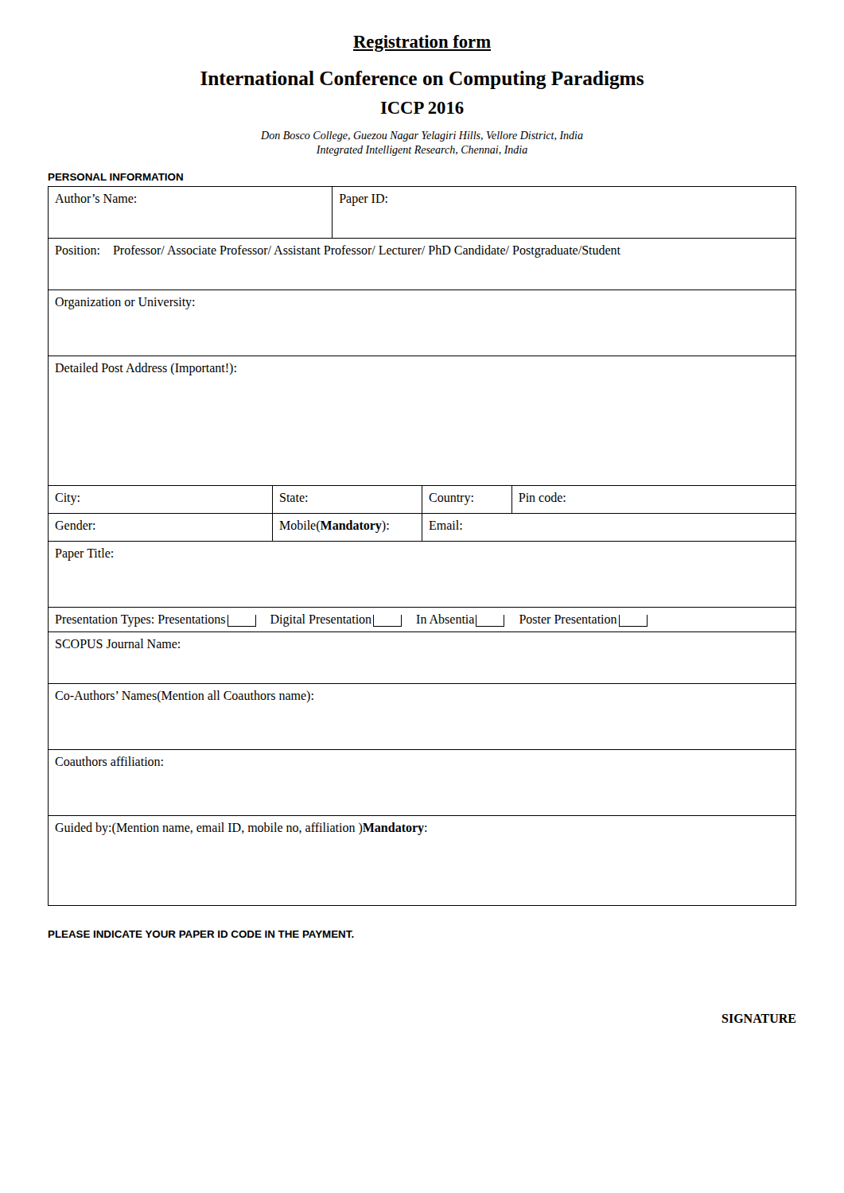Registration form
International Conference on Computing Paradigms
ICCP 2016
Don Bosco College, Guezou Nagar Yelagiri Hills, Vellore District, India
Integrated Intelligent Research, Chennai, India
PERSONAL INFORMATION
| Author’s Name: | Paper ID: |
| Position: Professor/ Associate Professor/ Assistant Professor/ Lecturer/ PhD Candidate/ Postgraduate/Student |
| Organization or University: |
| Detailed Post Address (Important!): |
| City: | State: | Country: | Pin code: |
| Gender: | Mobile( Mandatory ): | Email: |
| Paper Title: |
| Presentation Types: Presentations Digital Presentation In Absentia Poster Presentation |
| SCOPUS Journal Name: |
| Co-Authors’ Names(Mention all Coauthors name): |
| Coauthors affiliation: |
| Guided by:(Mention name, email ID, mobile no, affiliation ) Mandatory : |
PLEASE INDICATE YOUR PAPER ID CODE IN THE PAYMENT.
SIGNATURE